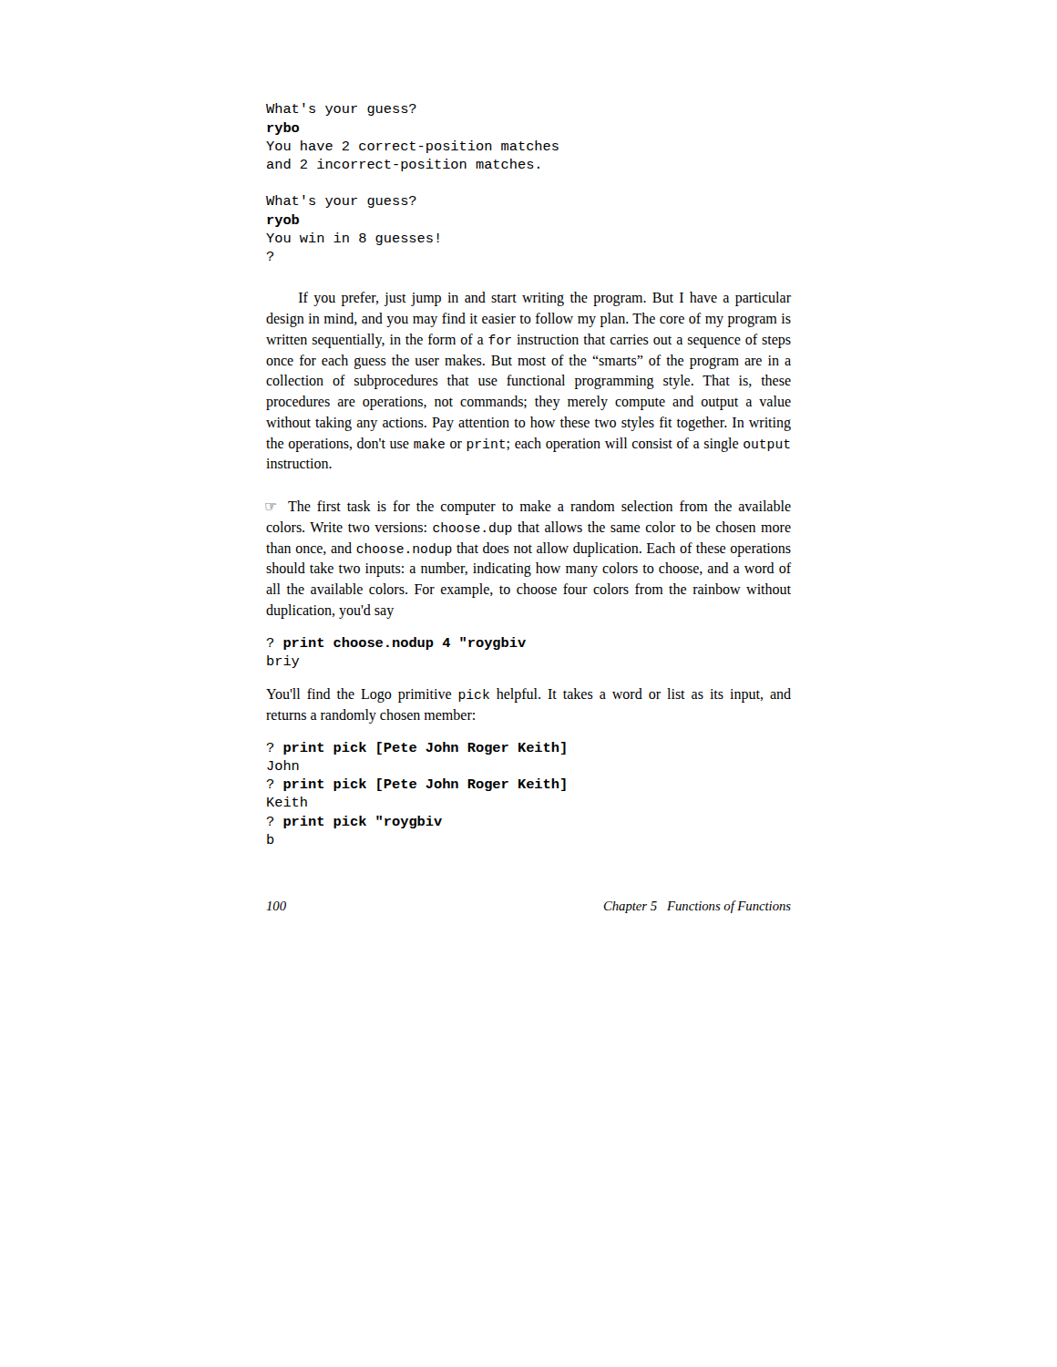What's your guess?
rybo
You have 2 correct-position matches
and 2 incorrect-position matches.

What's your guess?
ryob
You win in 8 guesses!
?
If you prefer, just jump in and start writing the program. But I have a particular design in mind, and you may find it easier to follow my plan. The core of my program is written sequentially, in the form of a for instruction that carries out a sequence of steps once for each guess the user makes. But most of the “smarts” of the program are in a collection of subprocedures that use functional programming style. That is, these procedures are operations, not commands; they merely compute and output a value without taking any actions. Pay attention to how these two styles fit together. In writing the operations, don't use make or print; each operation will consist of a single output instruction.
☞The first task is for the computer to make a random selection from the available colors. Write two versions: choose.dup that allows the same color to be chosen more than once, and choose.nodup that does not allow duplication. Each of these operations should take two inputs: a number, indicating how many colors to choose, and a word of all the available colors. For example, to choose four colors from the rainbow without duplication, you'd say
? print choose.nodup 4 "roygbiv
briy
You'll find the Logo primitive pick helpful. It takes a word or list as its input, and returns a randomly chosen member:
? print pick [Pete John Roger Keith]
John
? print pick [Pete John Roger Keith]
Keith
? print pick "roygbiv
b
100 Chapter 5 Functions of Functions